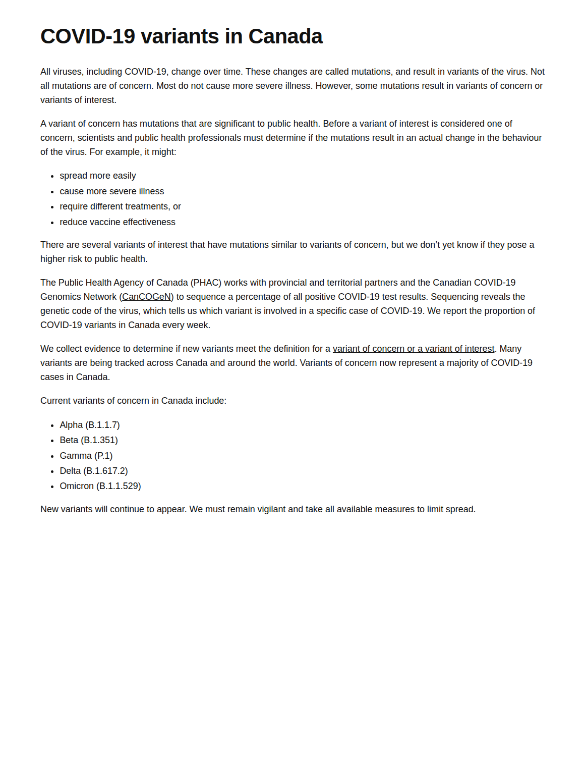COVID-19 variants in Canada
All viruses, including COVID-19, change over time. These changes are called mutations, and result in variants of the virus. Not all mutations are of concern. Most do not cause more severe illness. However, some mutations result in variants of concern or variants of interest.
A variant of concern has mutations that are significant to public health. Before a variant of interest is considered one of concern, scientists and public health professionals must determine if the mutations result in an actual change in the behaviour of the virus. For example, it might:
spread more easily
cause more severe illness
require different treatments, or
reduce vaccine effectiveness
There are several variants of interest that have mutations similar to variants of concern, but we don’t yet know if they pose a higher risk to public health.
The Public Health Agency of Canada (PHAC) works with provincial and territorial partners and the Canadian COVID-19 Genomics Network (CanCOGeN) to sequence a percentage of all positive COVID-19 test results. Sequencing reveals the genetic code of the virus, which tells us which variant is involved in a specific case of COVID-19. We report the proportion of COVID-19 variants in Canada every week.
We collect evidence to determine if new variants meet the definition for a variant of concern or a variant of interest. Many variants are being tracked across Canada and around the world. Variants of concern now represent a majority of COVID-19 cases in Canada.
Current variants of concern in Canada include:
Alpha (B.1.1.7)
Beta (B.1.351)
Gamma (P.1)
Delta (B.1.617.2)
Omicron (B.1.1.529)
New variants will continue to appear. We must remain vigilant and take all available measures to limit spread.